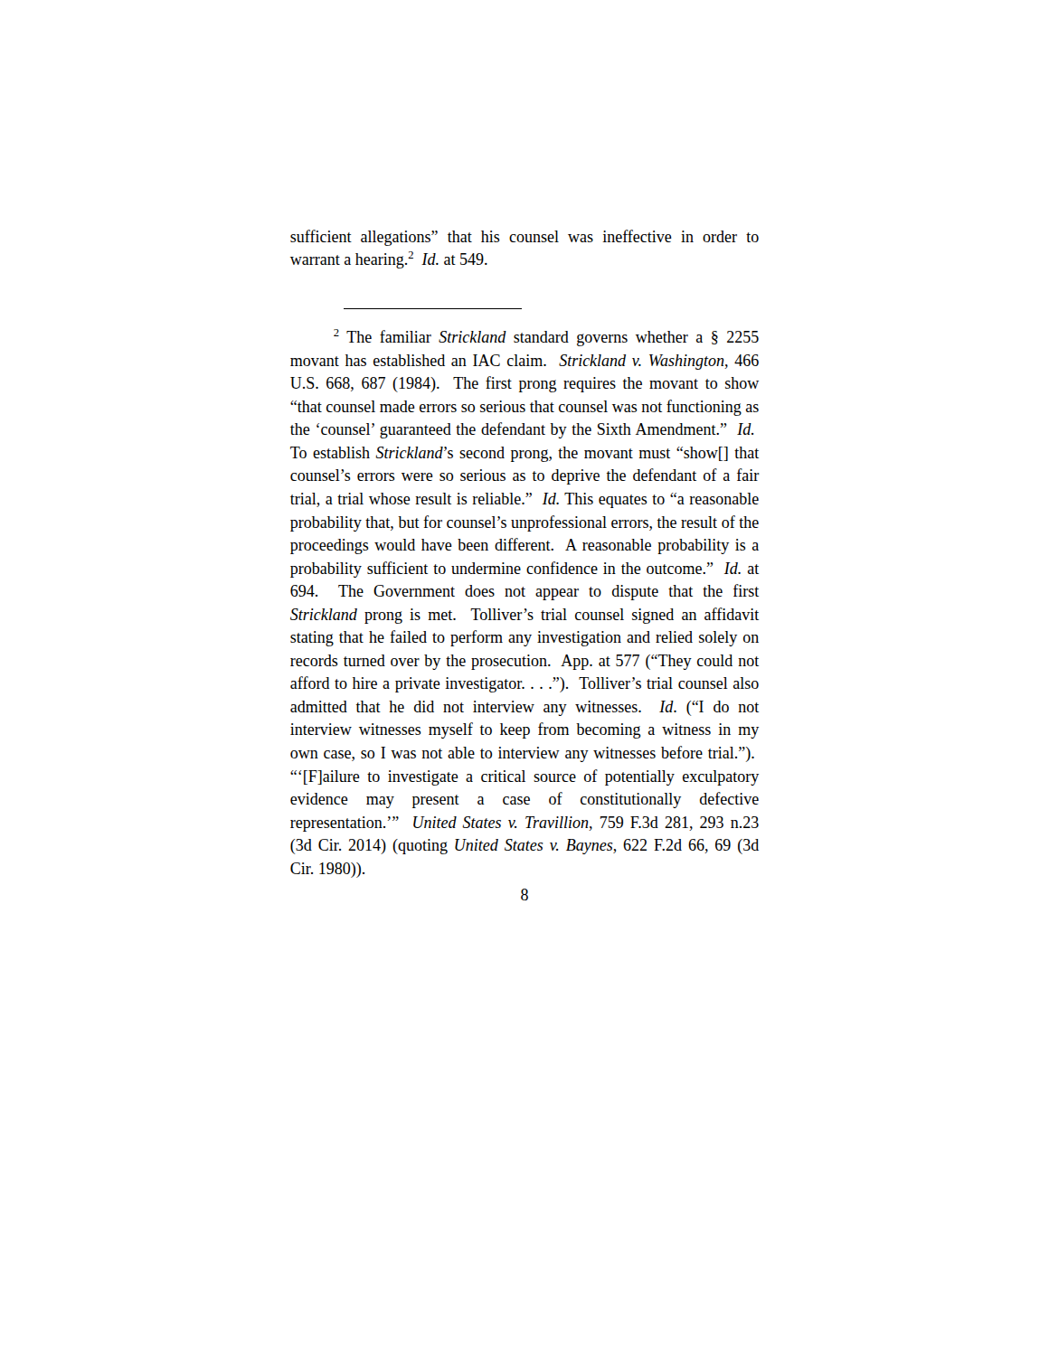sufficient allegations” that his counsel was ineffective in order to warrant a hearing.2 Id. at 549.
2 The familiar Strickland standard governs whether a § 2255 movant has established an IAC claim. Strickland v. Washington, 466 U.S. 668, 687 (1984). The first prong requires the movant to show “that counsel made errors so serious that counsel was not functioning as the ‘counsel’ guaranteed the defendant by the Sixth Amendment.” Id. To establish Strickland’s second prong, the movant must “show[] that counsel’s errors were so serious as to deprive the defendant of a fair trial, a trial whose result is reliable.” Id. This equates to “a reasonable probability that, but for counsel’s unprofessional errors, the result of the proceedings would have been different. A reasonable probability is a probability sufficient to undermine confidence in the outcome.” Id. at 694. The Government does not appear to dispute that the first Strickland prong is met. Tolliver’s trial counsel signed an affidavit stating that he failed to perform any investigation and relied solely on records turned over by the prosecution. App. at 577 (“They could not afford to hire a private investigator. . . .”). Tolliver’s trial counsel also admitted that he did not interview any witnesses. Id. (“I do not interview witnesses myself to keep from becoming a witness in my own case, so I was not able to interview any witnesses before trial.”). “‘[F]ailure to investigate a critical source of potentially exculpatory evidence may present a case of constitutionally defective representation.’” United States v. Travillion, 759 F.3d 281, 293 n.23 (3d Cir. 2014) (quoting United States v. Baynes, 622 F.2d 66, 69 (3d Cir. 1980)).
8